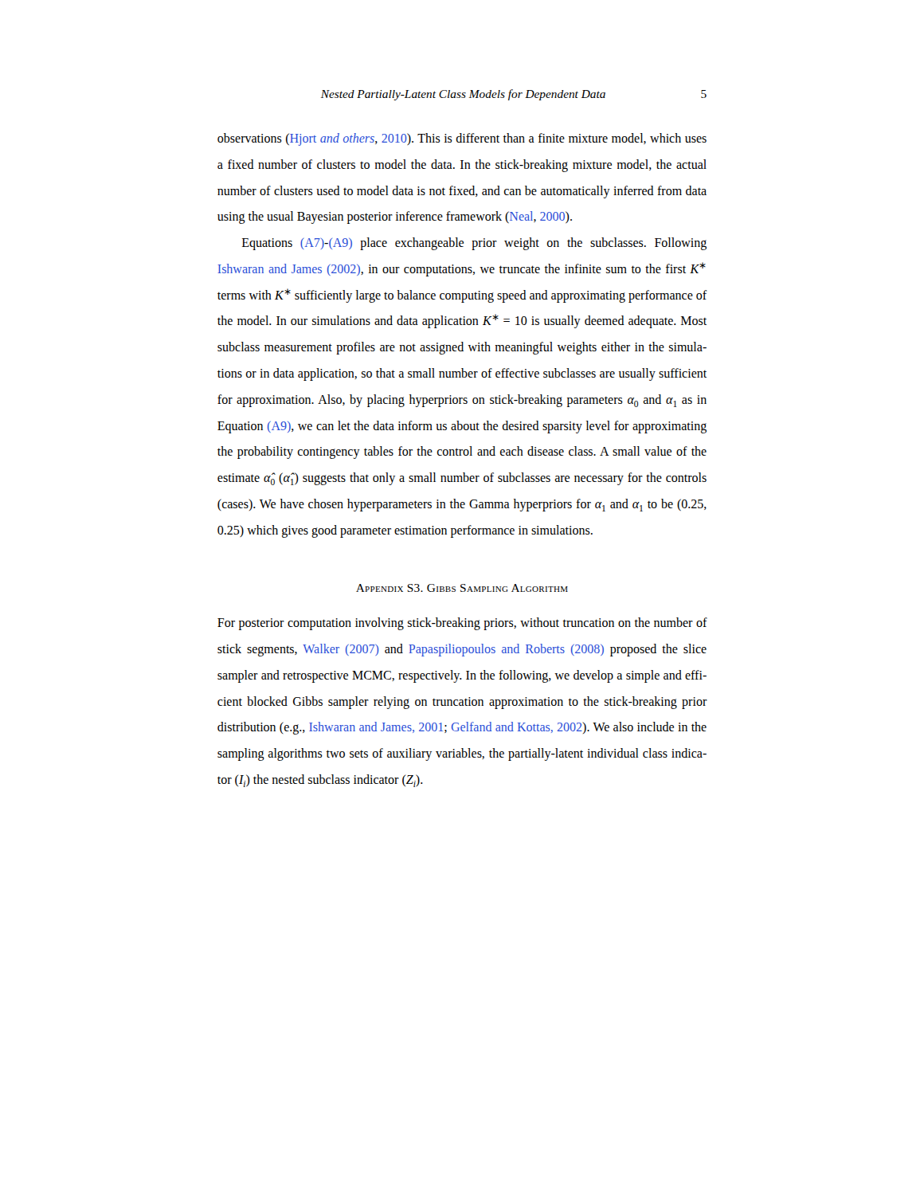Nested Partially-Latent Class Models for Dependent Data 5
observations (Hjort and others, 2010). This is different than a finite mixture model, which uses a fixed number of clusters to model the data. In the stick-breaking mixture model, the actual number of clusters used to model data is not fixed, and can be automatically inferred from data using the usual Bayesian posterior inference framework (Neal, 2000).
Equations (A7)-(A9) place exchangeable prior weight on the subclasses. Following Ishwaran and James (2002), in our computations, we truncate the infinite sum to the first K∗ terms with K∗ sufficiently large to balance computing speed and approximating performance of the model. In our simulations and data application K∗ = 10 is usually deemed adequate. Most subclass measurement profiles are not assigned with meaningful weights either in the simulations or in data application, so that a small number of effective subclasses are usually sufficient for approximation. Also, by placing hyperpriors on stick-breaking parameters α0 and α1 as in Equation (A9), we can let the data inform us about the desired sparsity level for approximating the probability contingency tables for the control and each disease class. A small value of the estimate α̂0 (α̂1) suggests that only a small number of subclasses are necessary for the controls (cases). We have chosen hyperparameters in the Gamma hyperpriors for α1 and α1 to be (0.25, 0.25) which gives good parameter estimation performance in simulations.
Appendix S3. Gibbs Sampling Algorithm
For posterior computation involving stick-breaking priors, without truncation on the number of stick segments, Walker (2007) and Papaspiliopoulos and Roberts (2008) proposed the slice sampler and retrospective MCMC, respectively. In the following, we develop a simple and efficient blocked Gibbs sampler relying on truncation approximation to the stick-breaking prior distribution (e.g., Ishwaran and James, 2001; Gelfand and Kottas, 2002). We also include in the sampling algorithms two sets of auxiliary variables, the partially-latent individual class indicator (Ii) the nested subclass indicator (Zi).